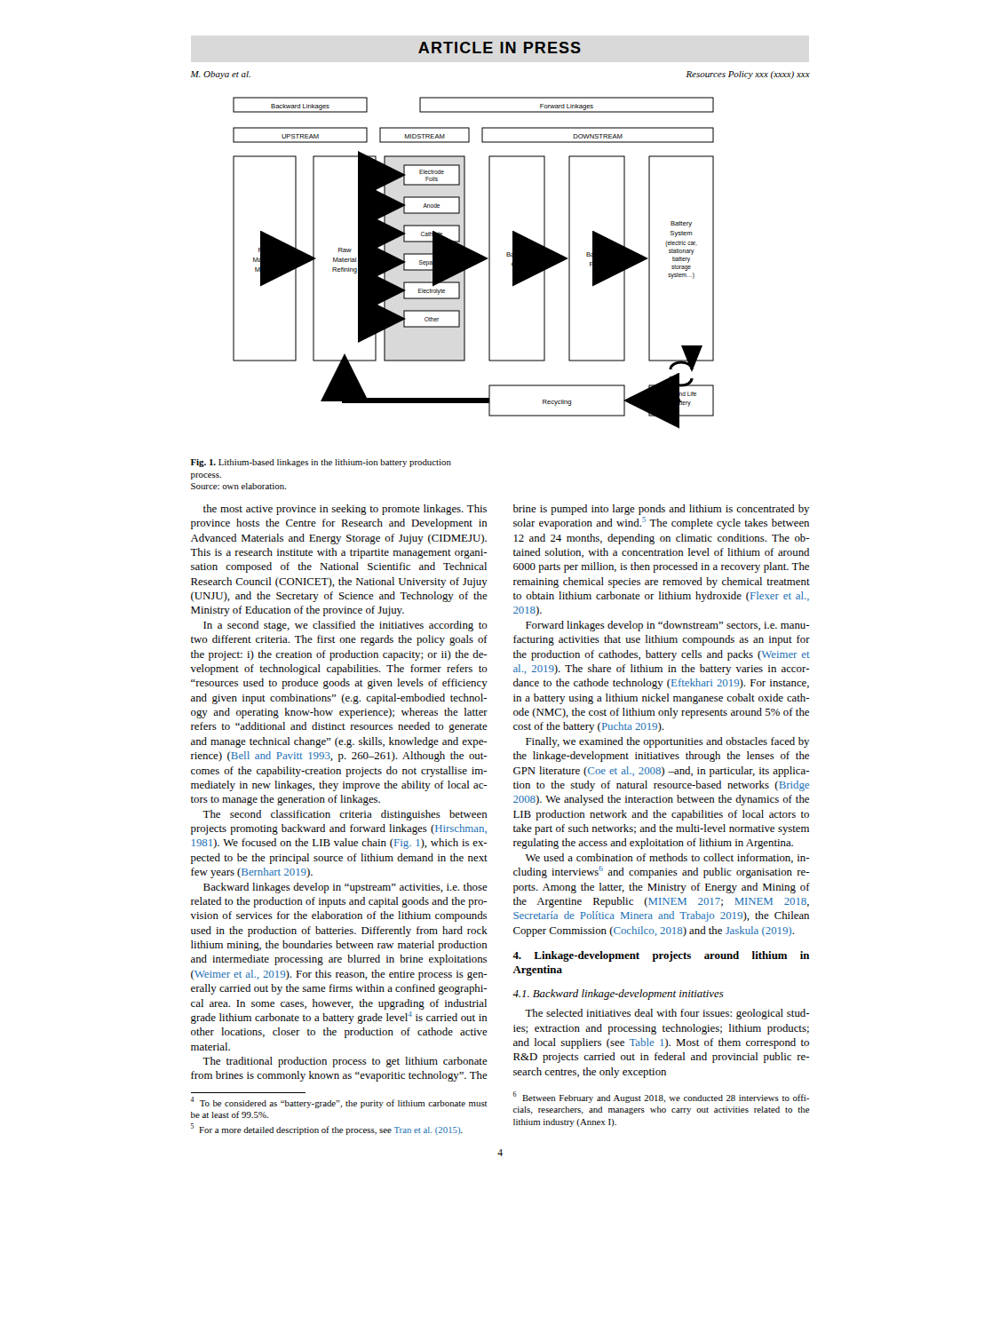ARTICLE IN PRESS
M. Obaya et al.
Resources Policy xxx (xxxx) xxx
Backward Linkages Forward Linkages UPSTREAM MIDSTREAM DOWNSTREAM Raw Material Mining Raw Material Refining Electrode Foils Anode Cathode Separator Electrolyte Other Battery Cell Battery Pack Battery System (electric car, stationary battery storage system…) Recycling Second Life Battery
Fig. 1. Lithium-based linkages in the lithium-ion battery production process. Source: own elaboration.
the most active province in seeking to promote linkages. This province hosts the Centre for Research and Development in Advanced Materials and Energy Storage of Jujuy (CIDMEJU). This is a research institute with a tripartite management organisation composed of the National Scientific and Technical Research Council (CONICET), the National University of Jujuy (UNJU), and the Secretary of Science and Technology of the Ministry of Education of the province of Jujuy.
In a second stage, we classified the initiatives according to two different criteria. The first one regards the policy goals of the project: i) the creation of production capacity; or ii) the development of technological capabilities. The former refers to “resources used to produce goods at given levels of efficiency and given input combinations” (e.g. capital-embodied technology and operating know-how experience); whereas the latter refers to “additional and distinct resources needed to generate and manage technical change” (e.g. skills, knowledge and experience) (Bell and Pavitt 1993, p. 260–261). Although the outcomes of the capability-creation projects do not crystallise immediately in new linkages, they improve the ability of local actors to manage the generation of linkages.
The second classification criteria distinguishes between projects promoting backward and forward linkages (Hirschman, 1981). We focused on the LIB value chain (Fig. 1), which is expected to be the principal source of lithium demand in the next few years (Bernhart 2019).
Backward linkages develop in “upstream” activities, i.e. those related to the production of inputs and capital goods and the provision of services for the elaboration of the lithium compounds used in the production of batteries. Differently from hard rock lithium mining, the boundaries between raw material production and intermediate processing are blurred in brine exploitations (Weimer et al., 2019). For this reason, the entire process is generally carried out by the same firms within a confined geographical area. In some cases, however, the upgrading of industrial grade lithium carbonate to a battery grade level4 is carried out in other locations, closer to the production of cathode active material.
The traditional production process to get lithium carbonate from brines is commonly known as “evaporitic technology”. The brine is pumped into large ponds and lithium is concentrated by solar evaporation and wind.5 The complete cycle takes between 12 and 24 months, depending on climatic conditions. The obtained solution, with a concentration level of lithium of around 6000 parts per million, is then processed in a recovery plant. The remaining chemical species are removed by chemical treatment to obtain lithium carbonate or lithium hydroxide (Flexer et al., 2018).
Forward linkages develop in “downstream” sectors, i.e. manufacturing activities that use lithium compounds as an input for the production of cathodes, battery cells and packs (Weimer et al., 2019). The share of lithium in the battery varies in accordance to the cathode technology (Eftekhari 2019). For instance, in a battery using a lithium nickel manganese cobalt oxide cathode (NMC), the cost of lithium only represents around 5% of the cost of the battery (Puchta 2019).
Finally, we examined the opportunities and obstacles faced by the linkage-development initiatives through the lenses of the GPN literature (Coe et al., 2008) –and, in particular, its application to the study of natural resource-based networks (Bridge 2008). We analysed the interaction between the dynamics of the LIB production network and the capabilities of local actors to take part of such networks; and the multi-level normative system regulating the access and exploitation of lithium in Argentina.
We used a combination of methods to collect information, including interviews6 and companies and public organisation reports. Among the latter, the Ministry of Energy and Mining of the Argentine Republic (MINEM 2017; MINEM 2018, Secretaría de Política Minera and Trabajo 2019), the Chilean Copper Commission (Cochilco, 2018) and the Jaskula (2019).
4. Linkage-development projects around lithium in Argentina
4.1. Backward linkage-development initiatives
The selected initiatives deal with four issues: geological studies; extraction and processing technologies; lithium products; and local suppliers (see Table 1). Most of them correspond to R&D projects carried out in federal and provincial public research centres, the only exception
4 To be considered as “battery-grade”, the purity of lithium carbonate must be at least of 99.5%.
5 For a more detailed description of the process, see Tran et al. (2015).
6 Between February and August 2018, we conducted 28 interviews to officials, researchers, and managers who carry out activities related to the lithium industry (Annex I).
4